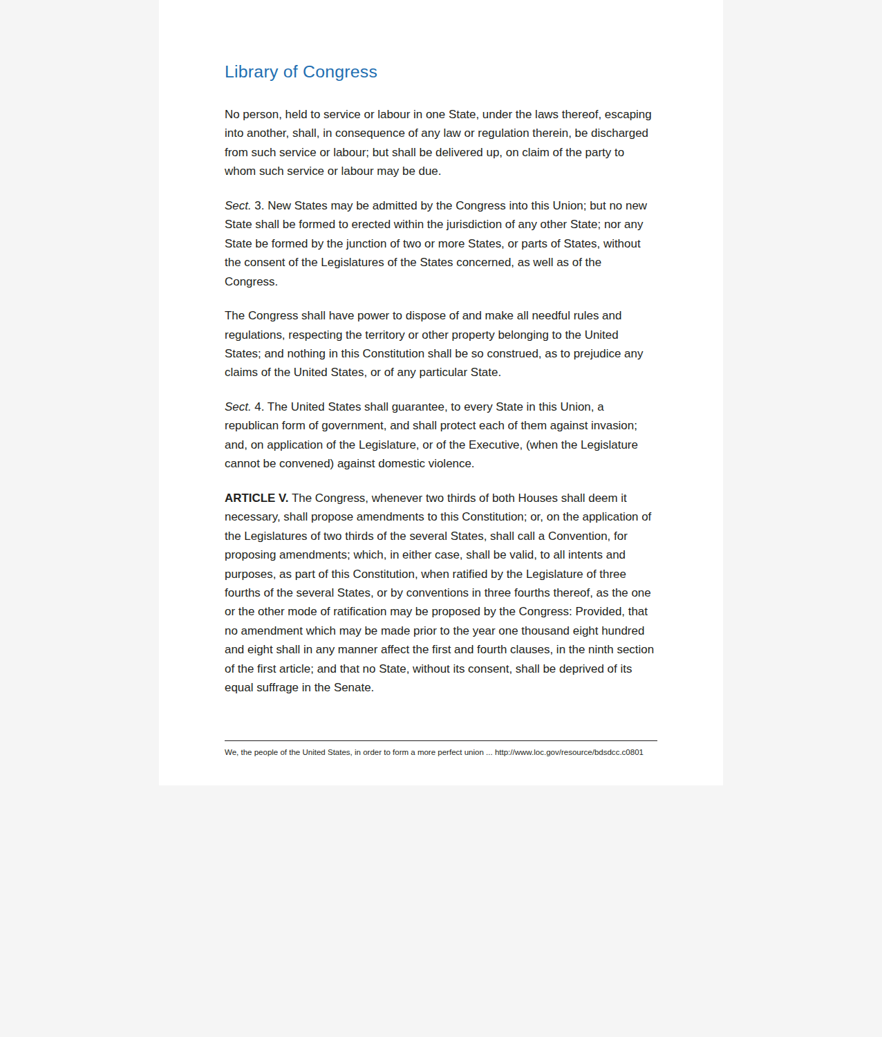Library of Congress
No person, held to service or labour in one State, under the laws thereof, escaping into another, shall, in consequence of any law or regulation therein, be discharged from such service or labour; but shall be delivered up, on claim of the party to whom such service or labour may be due.
Sect. 3. New States may be admitted by the Congress into this Union; but no new State shall be formed to erected within the jurisdiction of any other State; nor any State be formed by the junction of two or more States, or parts of States, without the consent of the Legislatures of the States concerned, as well as of the Congress.
The Congress shall have power to dispose of and make all needful rules and regulations, respecting the territory or other property belonging to the United States; and nothing in this Constitution shall be so construed, as to prejudice any claims of the United States, or of any particular State.
Sect. 4. The United States shall guarantee, to every State in this Union, a republican form of government, and shall protect each of them against invasion; and, on application of the Legislature, or of the Executive, (when the Legislature cannot be convened) against domestic violence.
ARTICLE V. The Congress, whenever two thirds of both Houses shall deem it necessary, shall propose amendments to this Constitution; or, on the application of the Legislatures of two thirds of the several States, shall call a Convention, for proposing amendments; which, in either case, shall be valid, to all intents and purposes, as part of this Constitution, when ratified by the Legislature of three fourths of the several States, or by conventions in three fourths thereof, as the one or the other mode of ratification may be proposed by the Congress: Provided, that no amendment which may be made prior to the year one thousand eight hundred and eight shall in any manner affect the first and fourth clauses, in the ninth section of the first article; and that no State, without its consent, shall be deprived of its equal suffrage in the Senate.
We, the people of the United States, in order to form a more perfect union ... http://www.loc.gov/resource/bdsdcc.c0801